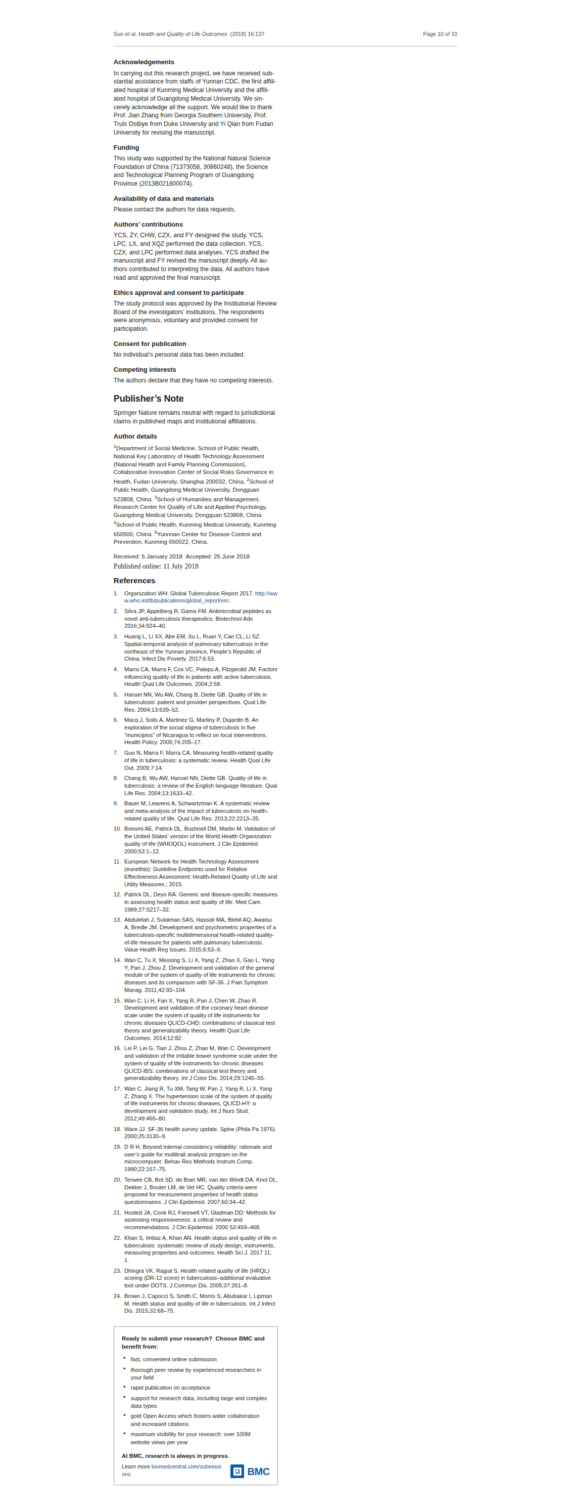Sun et al. Health and Quality of Life Outcomes (2018) 16:137
Page 10 of 10
Acknowledgements
In carrying out this research project, we have received substantial assistance from staffs of Yunnan CDC, the first affiliated hospital of Kunming Medical University and the affiliated hospital of Guangdong Medical University. We sincerely acknowledge all the support. We would like to thank Prof. Jian Zhang from Georgia Southern University, Prof. Truls Ostbye from Duke University and Yi Qian from Fudan University for revising the manuscript.
Funding
This study was supported by the National Natural Science Foundation of China (71373058, 30860248), the Science and Technological Planning Program of Guangdong Province (2013B021800074).
Availability of data and materials
Please contact the authors for data requests.
Authors’ contributions
YCS, ZY, CHW, CZX, and FY designed the study. YCS, LPC, LX, and XQZ performed the data collection. YCS, CZX, and LPC performed data analyses. YCS drafted the manuscript and FY revised the manuscript deeply. All authors contributed to interpreting the data. All authors have read and approved the final manuscript.
Ethics approval and consent to participate
The study protocol was approved by the Institutional Review Board of the investigators’ institutions. The respondents were anonymous, voluntary and provided consent for participation.
Consent for publication
No individual’s personal data has been included.
Competing interests
The authors declare that they have no competing interests.
Publisher’s Note
Springer Nature remains neutral with regard to jurisdictional claims in published maps and institutional affiliations.
Author details
1Department of Social Medicine, School of Public Health, National Key Laboratory of Health Technology Assessment (National Health and Family Planning Commission), Collaborative Innovation Center of Social Risks Governance in Health, Fudan University, Shanghai 200032, China. 2School of Public Health, Guangdong Medical University, Dongguan 523808, China. 3School of Humanities and Management, Research Center for Quality of Life and Applied Psychology, Guangdong Medical University, Dongguan 523808, China. 4School of Public Health, Kunming Medical University, Kunming 650500, China. 5Yunnnan Center for Disease Control and Prevention, Kunming 650022, China.
Received: 5 January 2018 Accepted: 25 June 2018
Published online: 11 July 2018
References
Organization WH: Global Tuberculosis Report 2017. http://www.who.int/tb/publications/global_report/en/.
Silva JP, Appelberg R, Gama FM. Antimicrobial peptides as novel anti-tuberculosis therapeutics. Biotechnol Adv. 2016;34:924–40.
Huang L, Li XX, Abe EM, Xu L, Ruan Y, Cao CL, Li SZ. Spatial-temporal analysis of pulmonary tuberculosis in the northeast of the Yunnan province, People’s Republic of China. Infect Dis Poverty. 2017;6:53.
Marra CA, Marra F, Cox VC, Palepu A, Fitzgerald JM. Factors influencing quality of life in patients with active tuberculosis. Health Qual Life Outcomes. 2004;2:58.
Hansel NN, Wu AW, Chang B, Diette GB. Quality of life in tuberculosis: patient and provider perspectives. Qual Life Res. 2004;13:639–52.
Macq J, Solis A, Martinez G, Martiny P, Dujardin B. An exploration of the social stigma of tuberculosis in five “municipios” of Nicaragua to reflect on local interventions. Health Policy. 2005;74:205–17.
Guo N, Marra F, Marra CA. Measuring health-related quality of life in tuberculosis: a systematic review. Health Qual Life Out. 2009;7:14.
Chang B, Wu AW, Hansel NN, Diette GB. Quality of life in tuberculosis: a review of the English language literature. Qual Life Res. 2004;13:1633–42.
Bauer M, Leavens A, Schwartzman K. A systematic review and meta-analysis of the impact of tuberculosis on health-related quality of life. Qual Life Res. 2013;22:2213–35.
Bonomi AE, Patrick DL, Bushnell DM, Martin M. Validation of the United States’ version of the World Health Organization quality of life (WHOQOL) instrument. J Clin Epidemiol. 2000;53:1–12.
European Network for Health Technology Assessment (eunethta): Guideline Endpoints used for Relative Effectiveness Assessment: Health-Related Quality of Life and Utility Measures.; 2015.
Patrick DL, Deyo RA. Generic and disease-specific measures in assessing health status and quality of life. Med Care. 1989;27:S217–32.
Abdulelah J, Sulaiman SAS, Hassali MA, Blebil AQ, Awaisu A, Bredle JM. Development and psychometric properties of a tuberculosis-specific multidimensional health-related quality-of-life measure for patients with pulmonary tuberculosis. Value Health Reg Issues. 2015;6:53–9.
Wan C, Tu X, Messing S, Li X, Yang Z, Zhao X, Gao L, Yang Y, Pan J, Zhou Z. Development and validation of the general module of the system of quality of life instruments for chronic diseases and its comparison with SF-36. J Pain Symptom Manag. 2011;42:93–104.
Wan C, Li H, Fan X, Yang R, Pan J, Chen W, Zhao R. Development and validation of the coronary heart disease scale under the system of quality of life instruments for chronic diseases QLICD-CHD: combinations of classical test theory and generalizability theory. Health Qual Life Outcomes. 2014;12:82.
Lei P, Lei G, Tian J, Zhou Z, Zhao M, Wan C. Development and validation of the irritable bowel syndrome scale under the system of quality of life instruments for chronic diseases QLICD-IBS: combinations of classical test theory and generalizability theory. Int J Color Dis. 2014;29:1245–55.
Wan C, Jiang R, Tu XM, Tang W, Pan J, Yang R, Li X, Yang Z, Zhang X. The hypertension scale of the system of quality of life instruments for chronic diseases, QLICD-HY: a development and validation study. Int J Nurs Stud. 2012;49:465–80.
Ware JJ. SF-36 health survey update. Spine (Phila Pa 1976). 2000;25:3130–9.
D R H. Beyond internal consistency reliability: rationale and user’s guide for multitrait analysis program on the microcomputer. Behav Res Methods Instrum Comp. 1990;22:167–75.
Terwee CB, Bot SD, de Boer MR, van der Windt DA, Knol DL, Dekker J, Bouter LM, de Vet HC. Quality criteria were proposed for measurement properties of health status questionnaires. J Clin Epidemiol. 2007;60:34–42.
Husted JA, Cook RJ, Farewell VT, Gladman DD: Methods for assessing responsiveness: a critical review and recommendations. J Clin Epidemiol. 2000 53:459–468.
Khan S, Imtiaz A, Khan AN. Health status and quality of life in tuberculosis: systematic review of study design, instruments, measuring properties and outcomes. Health Sci J. 2017 11: 1.
Dhingra VK, Rajpal S. Health related quality of life (HRQL) scoring (DR-12 score) in tuberculosis–additional evaluative tool under DOTS. J Commun Dis. 2005;37:261–8.
Brown J, Capocci S, Smith C, Morris S, Abubakar I, Lipman M. Health status and quality of life in tuberculosis. Int J Infect Dis. 2015;32:68–75.
Ready to submit your research? Choose BMC and benefit from:
fast, convenient online submission
thorough peer review by experienced researchers in your field
rapid publication on acceptance
support for research data, including large and complex data types
gold Open Access which fosters wider collaboration and increased citations
maximum visibility for your research: over 100M website views per year
At BMC, research is always in progress.
Learn more biomedcentral.com/submissions
BMC